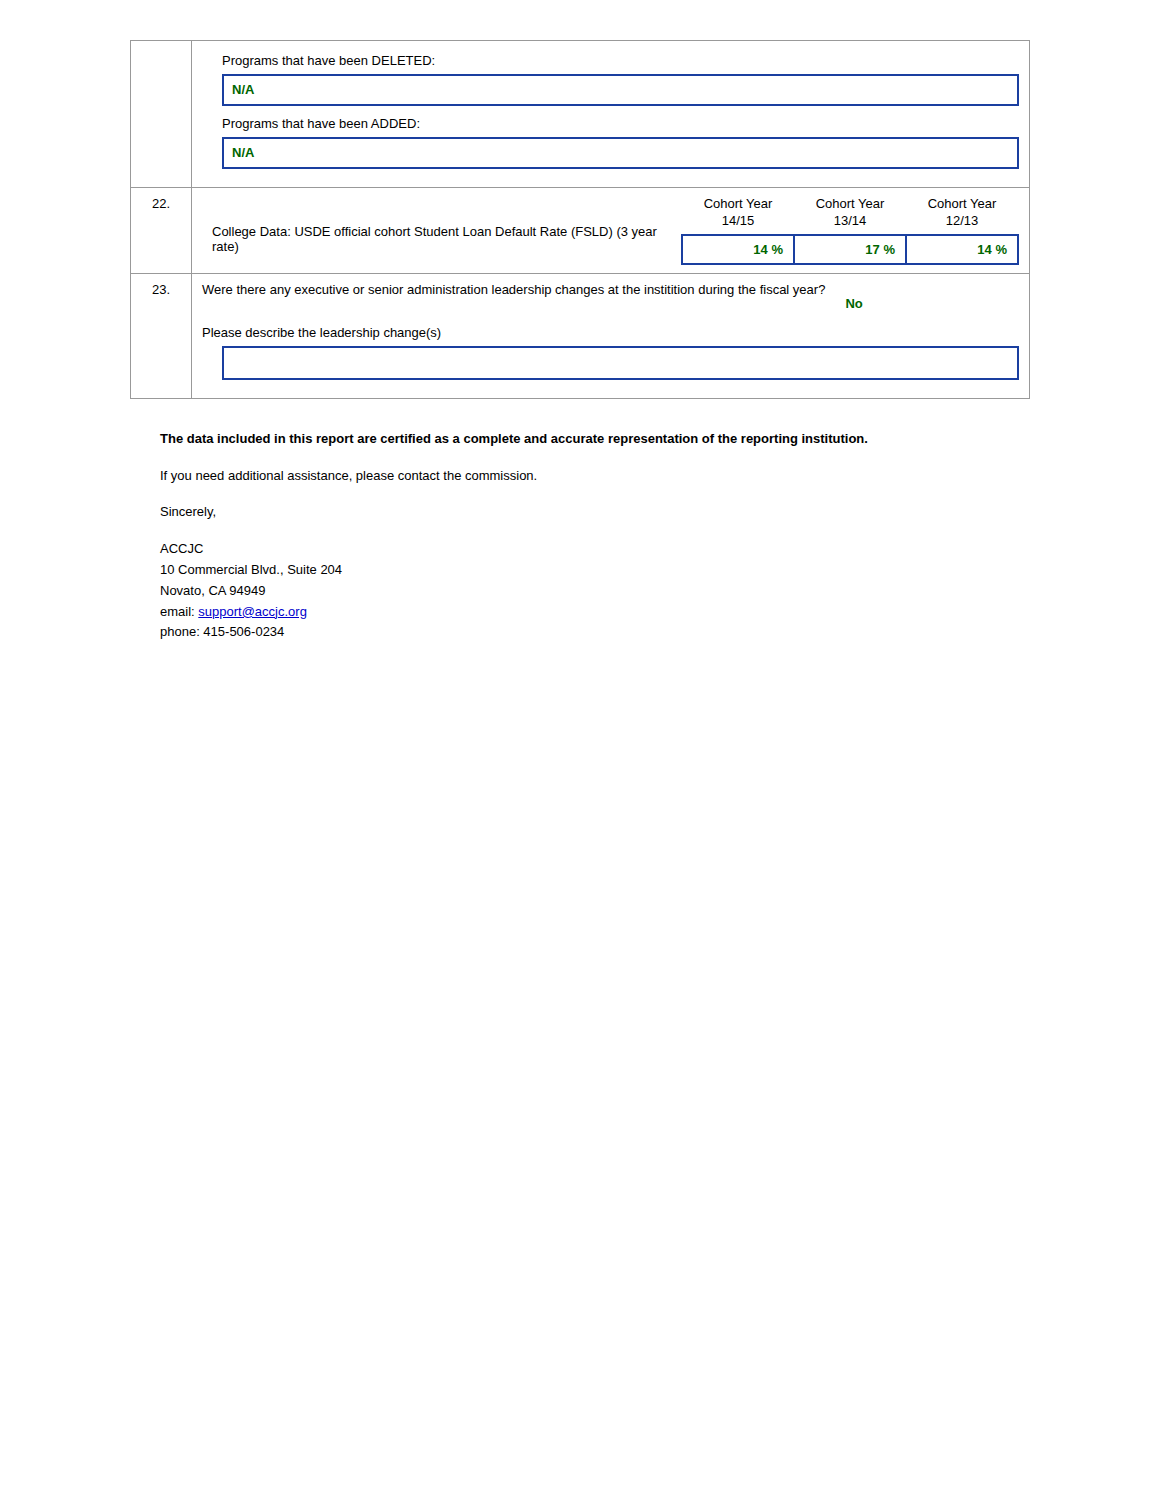| | Programs that have been DELETED: N/A Programs that have been ADDED: N/A |
| 22. | College Data: USDE official cohort Student Loan Default Rate (FSLD) (3 year rate) / Cohort Year 14/15 / Cohort Year 13/14 / Cohort Year 12/13 / / --- / --- / --- / / 14 % / 17 % / 14 % / |
| 23. | Were there any executive or senior administration leadership changes at the institition during the fiscal year? No Please describe the leadership change(s) |
The data included in this report are certified as a complete and accurate representation of the reporting institution.
If you need additional assistance, please contact the commission.
Sincerely,
ACCJC
10 Commercial Blvd., Suite 204
Novato, CA 94949
email: support@accjc.org
phone: 415-506-0234